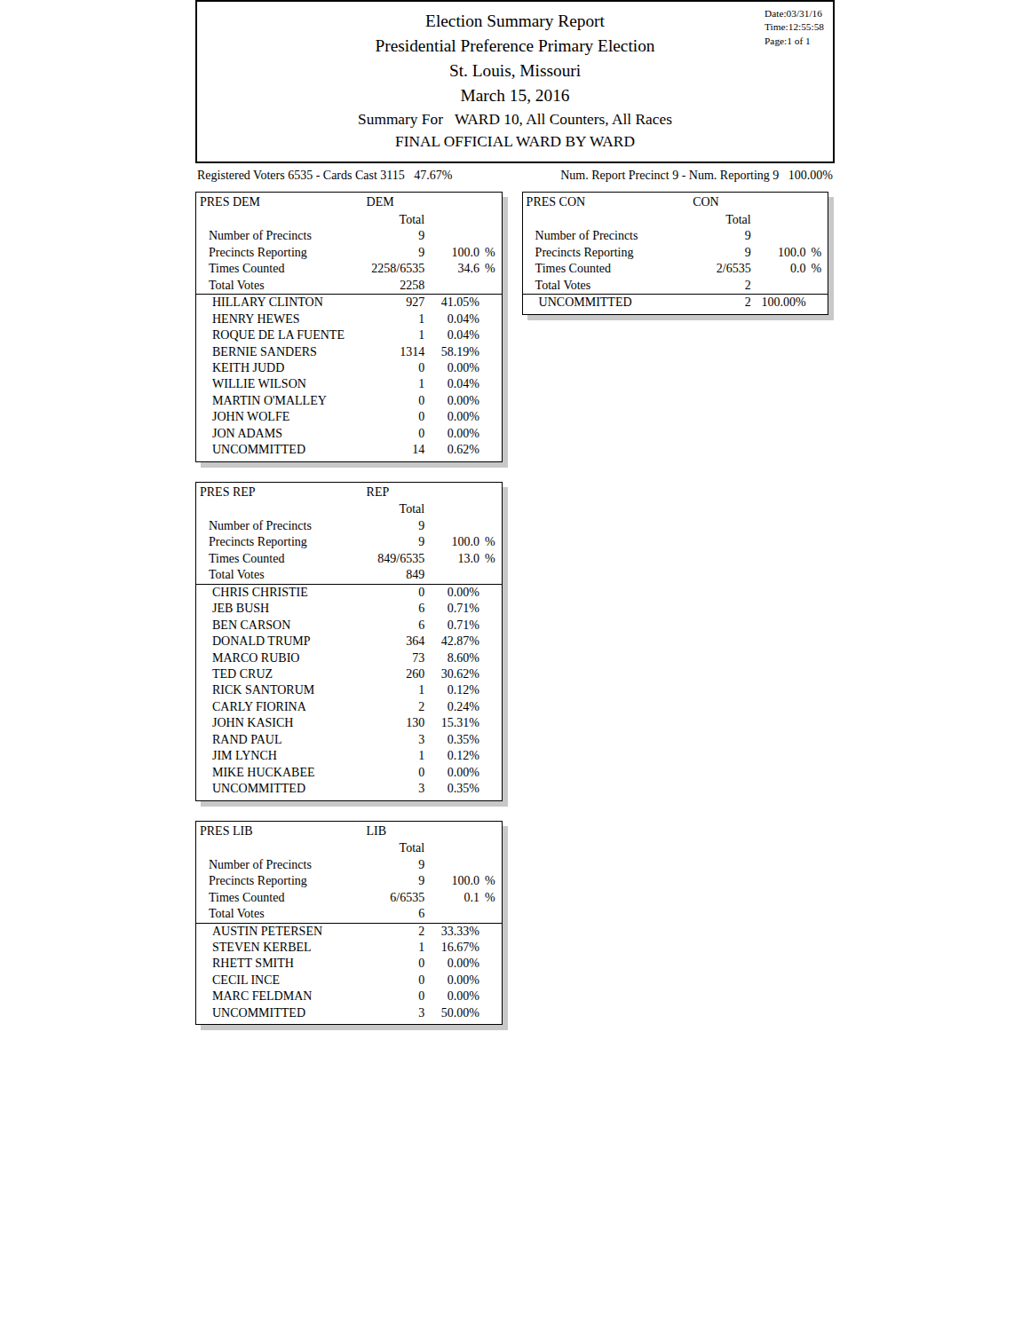Date:03/31/16
Time:12:55:58
Page:1 of 1
Election Summary Report
Presidential Preference Primary Election
St. Louis, Missouri
March 15, 2016
Summary For WARD 10, All Counters, All Races
FINAL OFFICIAL WARD BY WARD
Registered Voters 6535 - Cards Cast 3115 47.67%
Num. Report Precinct 9 - Num. Reporting 9 100.00%
| PRES DEM | DEM |
| | Total | | |
| Number of Precincts | 9 | | |
| Precincts Reporting | 9 | 100.0 | % |
| Times Counted | 2258/6535 | 34.6 | % |
| Total Votes | 2258 | | |
| HILLARY CLINTON | 927 | 41.05% | |
| HENRY HEWES | 1 | 0.04% | |
| ROQUE DE LA FUENTE | 1 | 0.04% | |
| BERNIE SANDERS | 1314 | 58.19% | |
| KEITH JUDD | 0 | 0.00% | |
| WILLIE WILSON | 1 | 0.04% | |
| MARTIN O'MALLEY | 0 | 0.00% | |
| JOHN WOLFE | 0 | 0.00% | |
| JON ADAMS | 0 | 0.00% | |
| UNCOMMITTED | 14 | 0.62% | |
| PRES REP | REP |
| | Total | | |
| Number of Precincts | 9 | | |
| Precincts Reporting | 9 | 100.0 | % |
| Times Counted | 849/6535 | 13.0 | % |
| Total Votes | 849 | | |
| CHRIS CHRISTIE | 0 | 0.00% | |
| JEB BUSH | 6 | 0.71% | |
| BEN CARSON | 6 | 0.71% | |
| DONALD TRUMP | 364 | 42.87% | |
| MARCO RUBIO | 73 | 8.60% | |
| TED CRUZ | 260 | 30.62% | |
| RICK SANTORUM | 1 | 0.12% | |
| CARLY FIORINA | 2 | 0.24% | |
| JOHN KASICH | 130 | 15.31% | |
| RAND PAUL | 3 | 0.35% | |
| JIM LYNCH | 1 | 0.12% | |
| MIKE HUCKABEE | 0 | 0.00% | |
| UNCOMMITTED | 3 | 0.35% | |
| PRES LIB | LIB |
| | Total | | |
| Number of Precincts | 9 | | |
| Precincts Reporting | 9 | 100.0 | % |
| Times Counted | 6/6535 | 0.1 | % |
| Total Votes | 6 | | |
| AUSTIN PETERSEN | 2 | 33.33% | |
| STEVEN KERBEL | 1 | 16.67% | |
| RHETT SMITH | 0 | 0.00% | |
| CECIL INCE | 0 | 0.00% | |
| MARC FELDMAN | 0 | 0.00% | |
| UNCOMMITTED | 3 | 50.00% | |
| PRES CON | CON |
| | Total | | |
| Number of Precincts | 9 | | |
| Precincts Reporting | 9 | 100.0 | % |
| Times Counted | 2/6535 | 0.0 | % |
| Total Votes | 2 | | |
| UNCOMMITTED | 2 | 100.00% | |